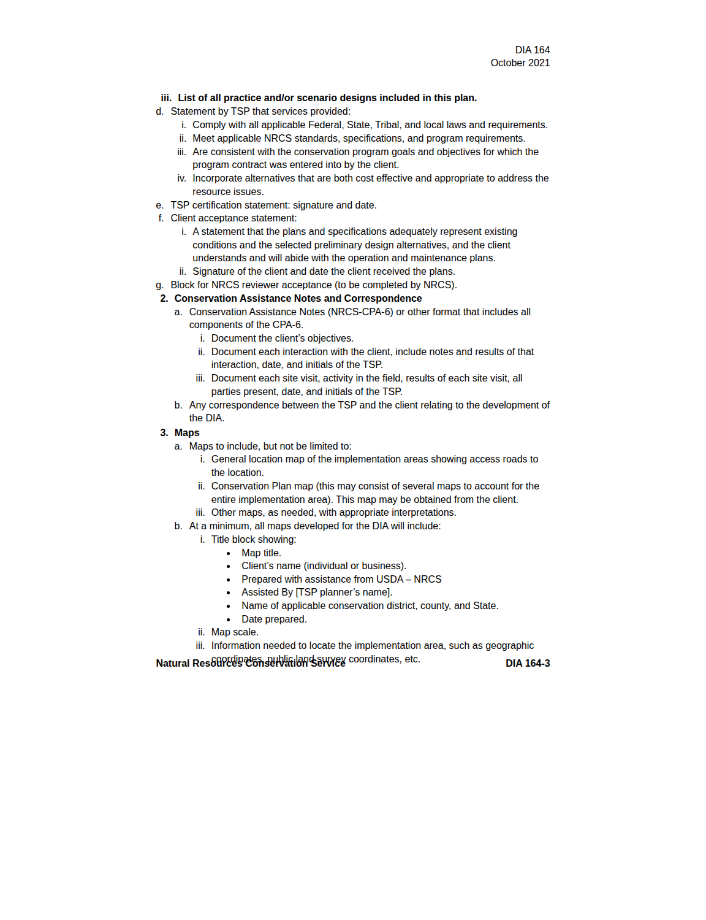DIA 164
October 2021
List of all practice and/or scenario designs included in this plan.
Statement by TSP that services provided:
Comply with all applicable Federal, State, Tribal, and local laws and requirements.
Meet applicable NRCS standards, specifications, and program requirements.
Are consistent with the conservation program goals and objectives for which the program contract was entered into by the client.
Incorporate alternatives that are both cost effective and appropriate to address the resource issues.
TSP certification statement: signature and date.
Client acceptance statement:
A statement that the plans and specifications adequately represent existing conditions and the selected preliminary design alternatives, and the client understands and will abide with the operation and maintenance plans.
Signature of the client and date the client received the plans.
Block for NRCS reviewer acceptance (to be completed by NRCS).
Conservation Assistance Notes and Correspondence
Conservation Assistance Notes (NRCS-CPA-6) or other format that includes all components of the CPA-6.
Document the client’s objectives.
Document each interaction with the client, include notes and results of that interaction, date, and initials of the TSP.
Document each site visit, activity in the field, results of each site visit, all parties present, date, and initials of the TSP.
Any correspondence between the TSP and the client relating to the development of the DIA.
Maps
Maps to include, but not be limited to:
General location map of the implementation areas showing access roads to the location.
Conservation Plan map (this may consist of several maps to account for the entire implementation area). This map may be obtained from the client.
Other maps, as needed, with appropriate interpretations.
At a minimum, all maps developed for the DIA will include:
Title block showing:
Map title.
Client’s name (individual or business).
Prepared with assistance from USDA – NRCS
Assisted By [TSP planner’s name].
Name of applicable conservation district, county, and State.
Date prepared.
Map scale.
Information needed to locate the implementation area, such as geographic coordinates, public land survey coordinates, etc.
Natural Resources Conservation Service DIA 164-3